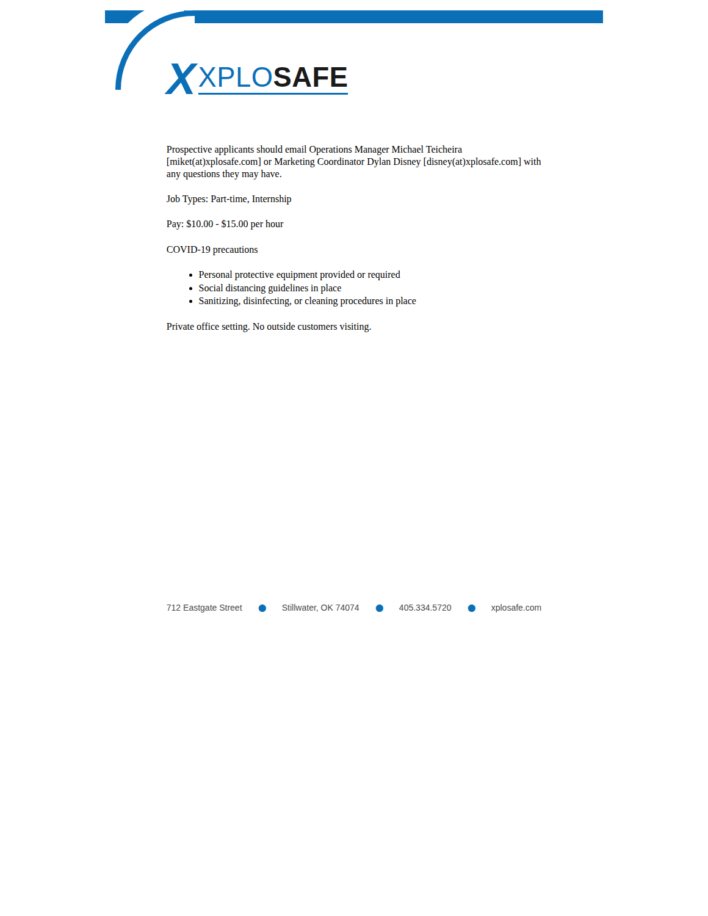X
XPLO SAFE
Prospective applicants should email Operations Manager Michael Teicheira [miket(at)xplosafe.com] or Marketing Coordinator Dylan Disney [disney(at)xplosafe.com] with any questions they may have.
Job Types: Part-time, Internship
Pay: $10.00 - $15.00 per hour
COVID-19 precautions
Personal protective equipment provided or required
Social distancing guidelines in place
Sanitizing, disinfecting, or cleaning procedures in place
Private office setting. No outside customers visiting.
712 Eastgate Street ⬤ Stillwater, OK 74074 ⬤ 405.334.5720 ⬤ xplosafe.com